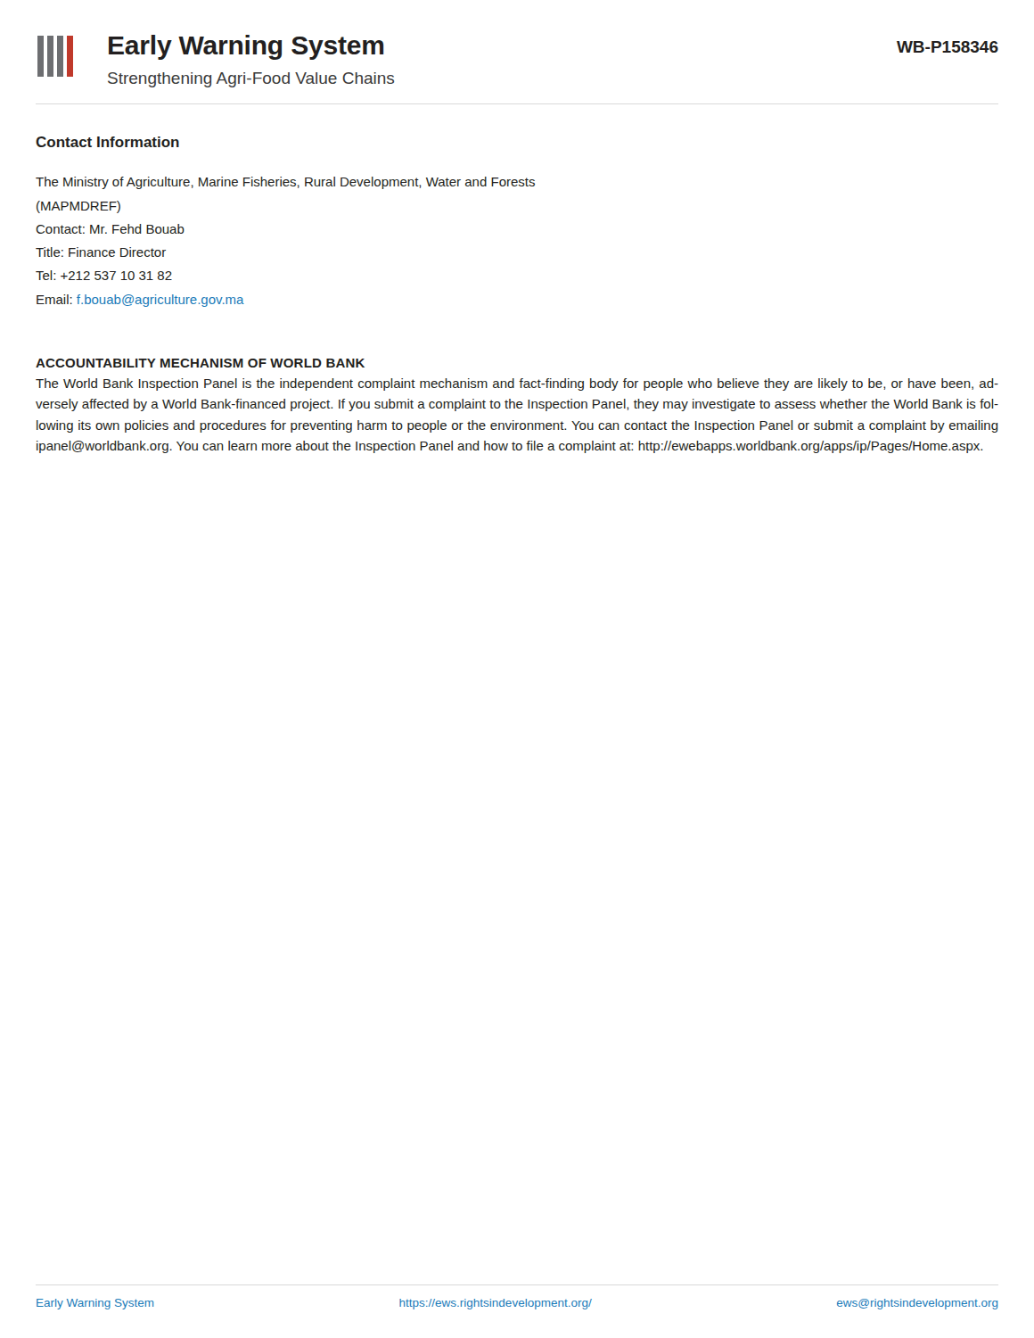Early Warning System
Strengthening Agri-Food Value Chains
WB-P158346
Contact Information
The Ministry of Agriculture, Marine Fisheries, Rural Development, Water and Forests
(MAPMDREF)
Contact: Mr. Fehd Bouab
Title: Finance Director
Tel: +212 537 10 31 82
Email: f.bouab@agriculture.gov.ma
ACCOUNTABILITY MECHANISM OF WORLD BANK
The World Bank Inspection Panel is the independent complaint mechanism and fact-finding body for people who believe they are likely to be, or have been, adversely affected by a World Bank-financed project. If you submit a complaint to the Inspection Panel, they may investigate to assess whether the World Bank is following its own policies and procedures for preventing harm to people or the environment. You can contact the Inspection Panel or submit a complaint by emailing ipanel@worldbank.org. You can learn more about the Inspection Panel and how to file a complaint at: http://ewebapps.worldbank.org/apps/ip/Pages/Home.aspx.
Early Warning System
https://ews.rightsindevelopment.org/
ews@rightsindevelopment.org